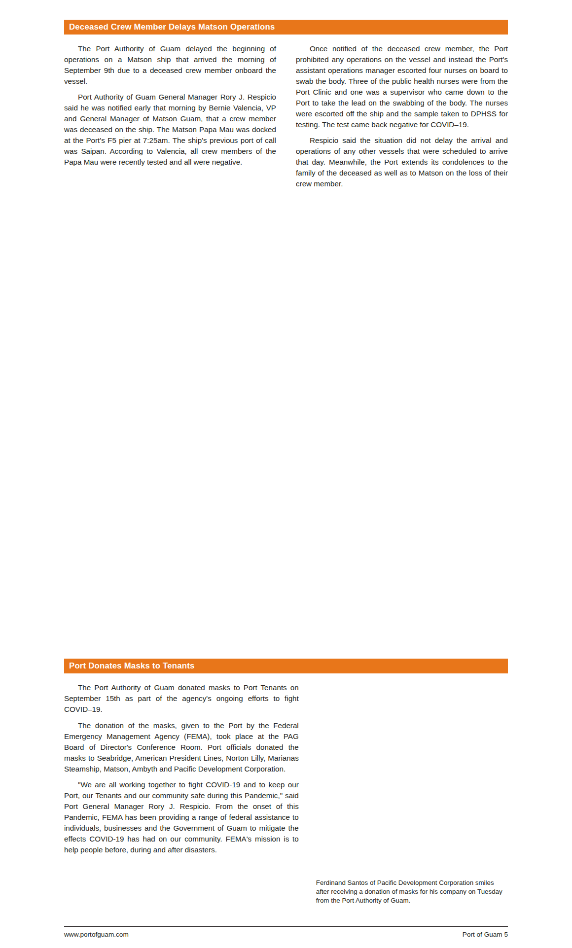Deceased Crew Member Delays Matson Operations
The Port Authority of Guam delayed the beginning of operations on a Matson ship that arrived the morning of September 9th due to a deceased crew member onboard the vessel.
Port Authority of Guam General Manager Rory J. Respicio said he was notified early that morning by Bernie Valencia, VP and General Manager of Matson Guam, that a crew member was deceased on the ship. The Matson Papa Mau was docked at the Port's F5 pier at 7:25am. The ship's previous port of call was Saipan. According to Valencia, all crew members of the Papa Mau were recently tested and all were negative.
Once notified of the deceased crew member, the Port prohibited any operations on the vessel and instead the Port's assistant operations manager escorted four nurses on board to swab the body. Three of the public health nurses were from the Port Clinic and one was a supervisor who came down to the Port to take the lead on the swabbing of the body. The nurses were escorted off the ship and the sample taken to DPHSS for testing. The test came back negative for COVID–19.
Respicio said the situation did not delay the arrival and operations of any other vessels that were scheduled to arrive that day. Meanwhile, the Port extends its condolences to the family of the deceased as well as to Matson on the loss of their crew member.
Port Donates Masks to Tenants
The Port Authority of Guam donated masks to Port Tenants on September 15th as part of the agency's ongoing efforts to fight COVID–19.
The donation of the masks, given to the Port by the Federal Emergency Management Agency (FEMA), took place at the PAG Board of Director's Conference Room. Port officials donated the masks to Seabridge, American President Lines, Norton Lilly, Marianas Steamship, Matson, Ambyth and Pacific Development Corporation.
"We are all working together to fight COVID-19 and to keep our Port, our Tenants and our community safe during this Pandemic," said Port General Manager Rory J. Respicio. From the onset of this Pandemic, FEMA has been providing a range of federal assistance to individuals, businesses and the Government of Guam to mitigate the effects COVID-19 has had on our community. FEMA's mission is to help people before, during and after disasters.
Ferdinand Santos of Pacific Development Corporation smiles after receiving a donation of masks for his company on Tuesday from the Port Authority of Guam.
www.portofguam.com Port of Guam 5